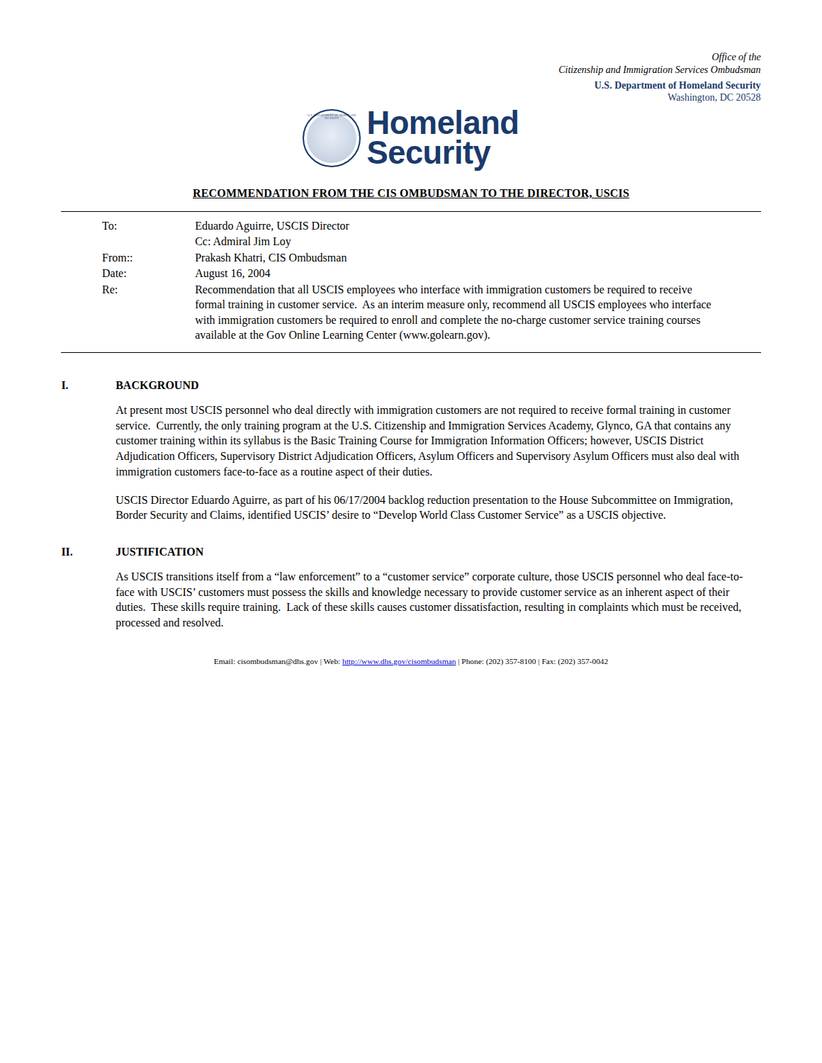Office of the
Citizenship and Immigration Services Ombudsman
U.S. Department of Homeland Security
Washington, DC 20528
HomelandSecurity
RECOMMENDATION FROM THE CIS OMBUDSMAN TO THE DIRECTOR, USCIS
| To: | Eduardo Aguirre, USCIS Director |
| | Cc: Admiral Jim Loy |
| From:: | Prakash Khatri, CIS Ombudsman |
| Date: | August 16, 2004 |
| Re: | Recommendation that all USCIS employees who interface with immigration customers be required to receive formal training in customer service. As an interim measure only, recommend all USCIS employees who interface with immigration customers be required to enroll and complete the no-charge customer service training courses available at the Gov Online Learning Center (www.golearn.gov). |
I. BACKGROUND
At present most USCIS personnel who deal directly with immigration customers are not required to receive formal training in customer service. Currently, the only training program at the U.S. Citizenship and Immigration Services Academy, Glynco, GA that contains any customer training within its syllabus is the Basic Training Course for Immigration Information Officers; however, USCIS District Adjudication Officers, Supervisory District Adjudication Officers, Asylum Officers and Supervisory Asylum Officers must also deal with immigration customers face-to-face as a routine aspect of their duties.
USCIS Director Eduardo Aguirre, as part of his 06/17/2004 backlog reduction presentation to the House Subcommittee on Immigration, Border Security and Claims, identified USCIS’ desire to “Develop World Class Customer Service” as a USCIS objective.
II. JUSTIFICATION
As USCIS transitions itself from a “law enforcement” to a “customer service” corporate culture, those USCIS personnel who deal face-to-face with USCIS’ customers must possess the skills and knowledge necessary to provide customer service as an inherent aspect of their duties. These skills require training. Lack of these skills causes customer dissatisfaction, resulting in complaints which must be received, processed and resolved.
Email: cisombudsman@dhs.gov | Web: http://www.dhs.gov/cisombudsman | Phone: (202) 357-8100 | Fax: (202) 357-0042